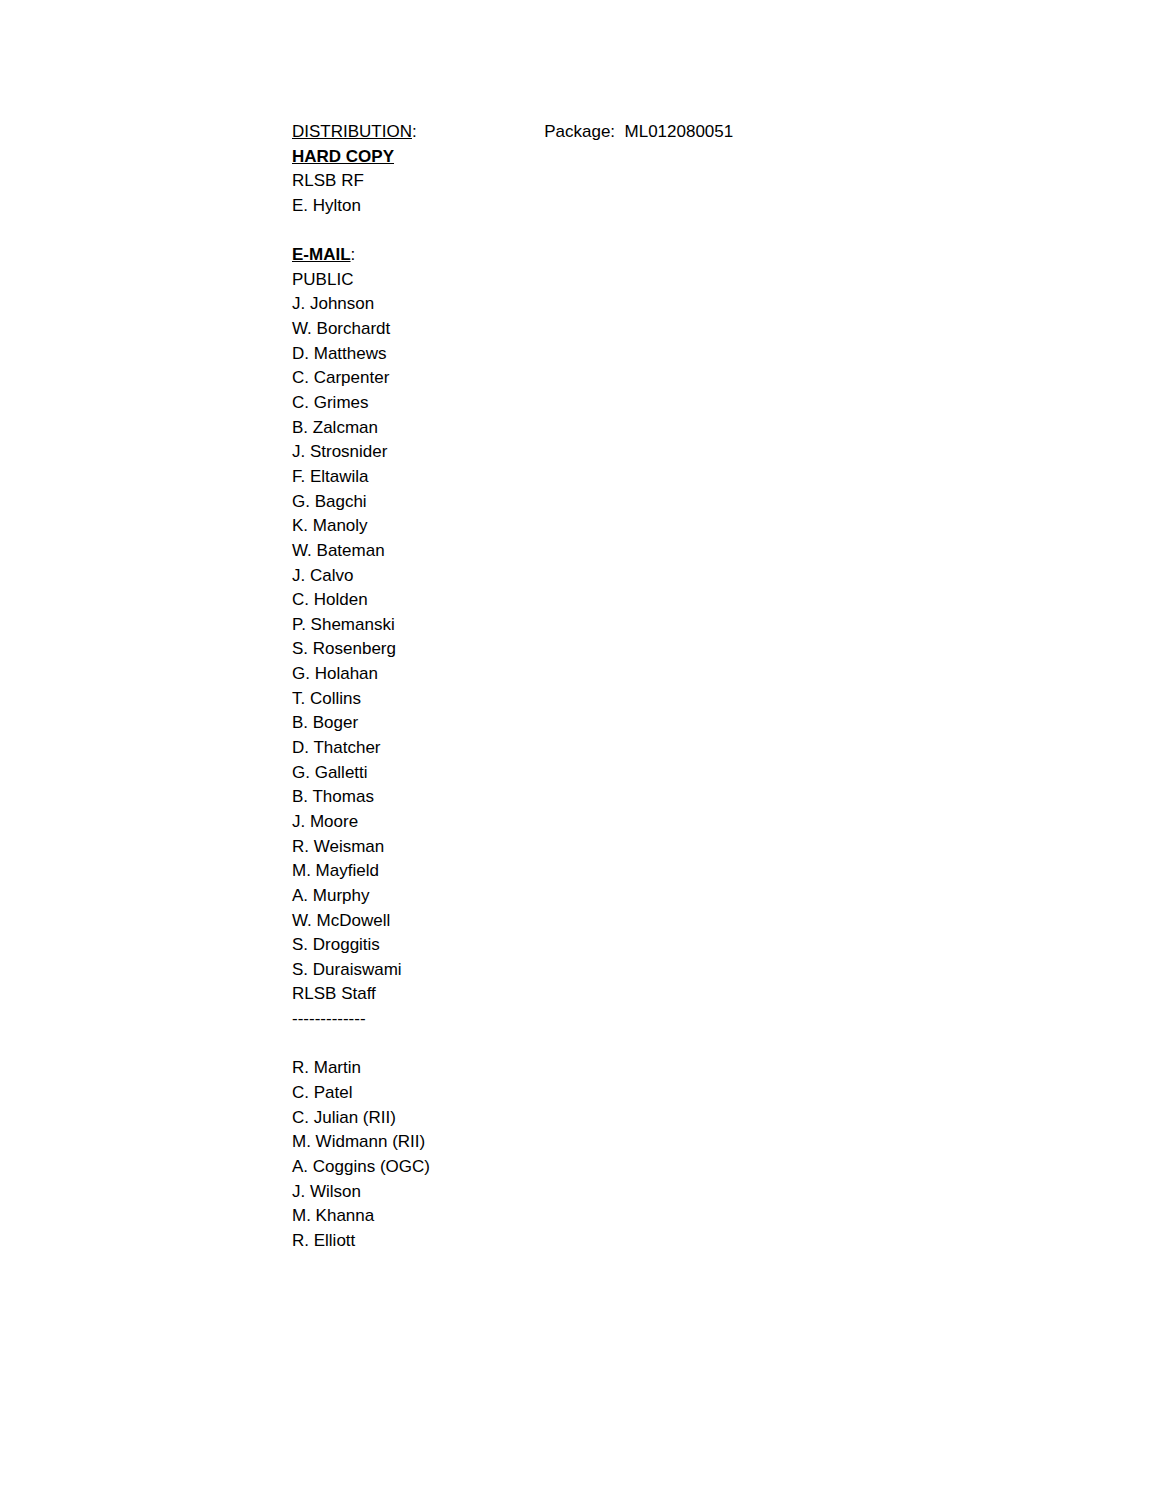DISTRIBUTION: Package: ML012080051
HARD COPY
RLSB RF
E. Hylton
E-MAIL:
PUBLIC
J. Johnson
W. Borchardt
D. Matthews
C. Carpenter
C. Grimes
B. Zalcman
J. Strosnider
F. Eltawila
G. Bagchi
K. Manoly
W. Bateman
J. Calvo
C. Holden
P. Shemanski
S. Rosenberg
G. Holahan
T. Collins
B. Boger
D. Thatcher
G. Galletti
B. Thomas
J. Moore
R. Weisman
M. Mayfield
A. Murphy
W. McDowell
S. Droggitis
S. Duraiswami
RLSB Staff
-------------
R. Martin
C. Patel
C. Julian (RII)
M. Widmann (RII)
A. Coggins (OGC)
J. Wilson
M. Khanna
R. Elliott